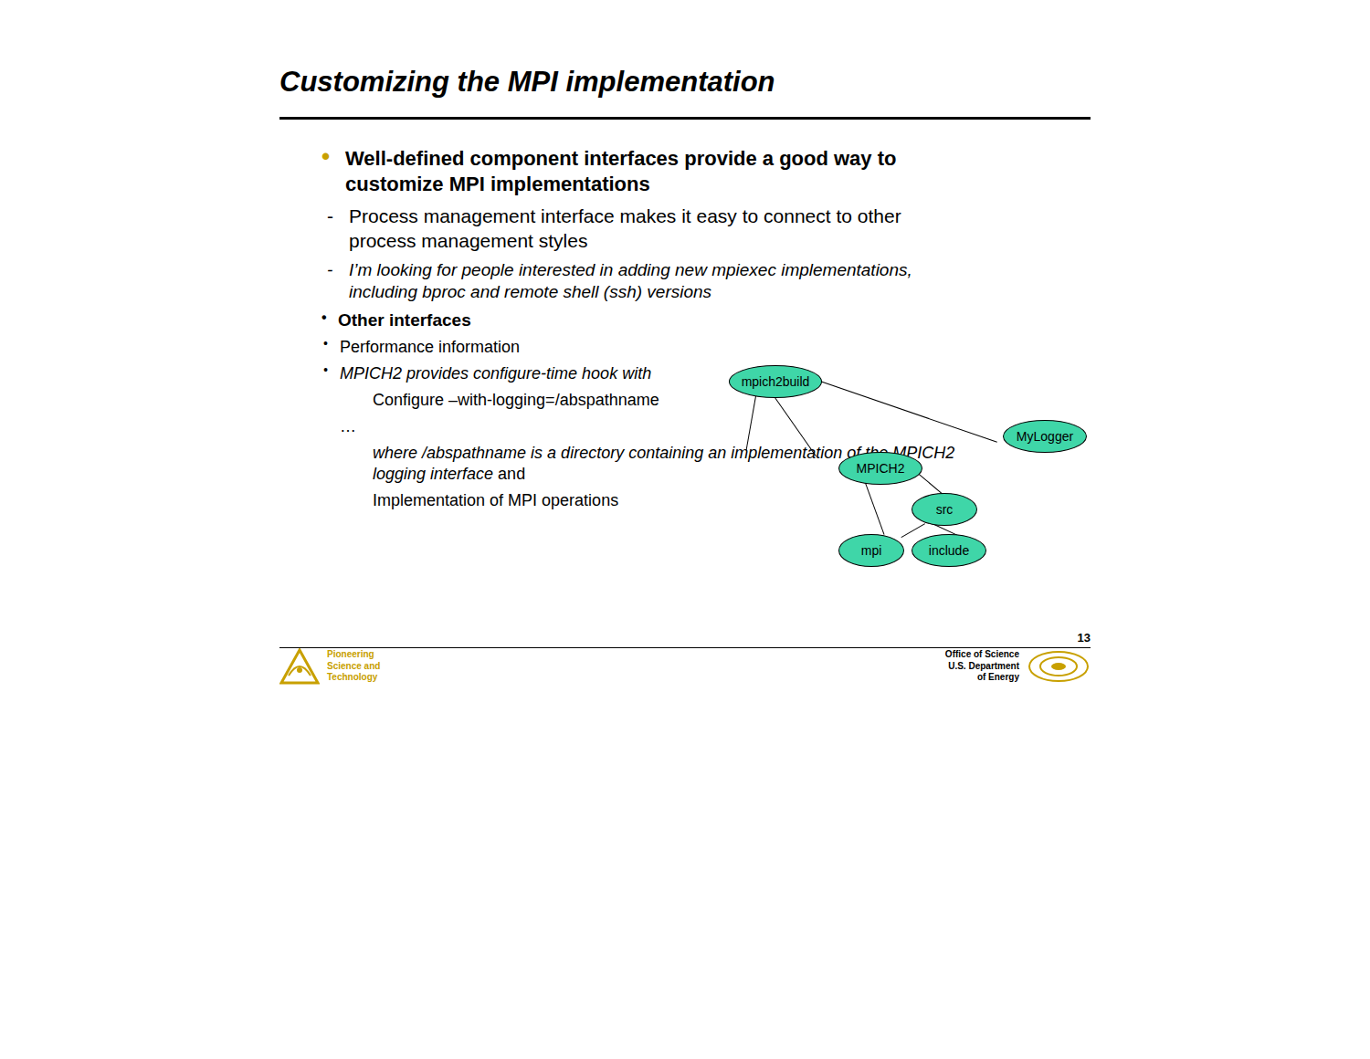Customizing the MPI implementation
Well-defined component interfaces provide a good way to customize MPI implementations
Process management interface makes it easy to connect to other process management styles
I’m looking for people interested in adding new mpiexec implementations, including bproc and remote shell (ssh) versions
Other interfaces
Performance information
MPICH2 provides configure-time hook with
Configure –with-logging=/abspathname
…
where /abspathname is a directory containing an implementation of the MPICH2 logging interface and
Implementation of MPI operations
mpich2build
MyLogger
MPICH2
src
mpi
include
13
Pioneering
Science and
Technology
Office of Science
U.S. Department
of Energy